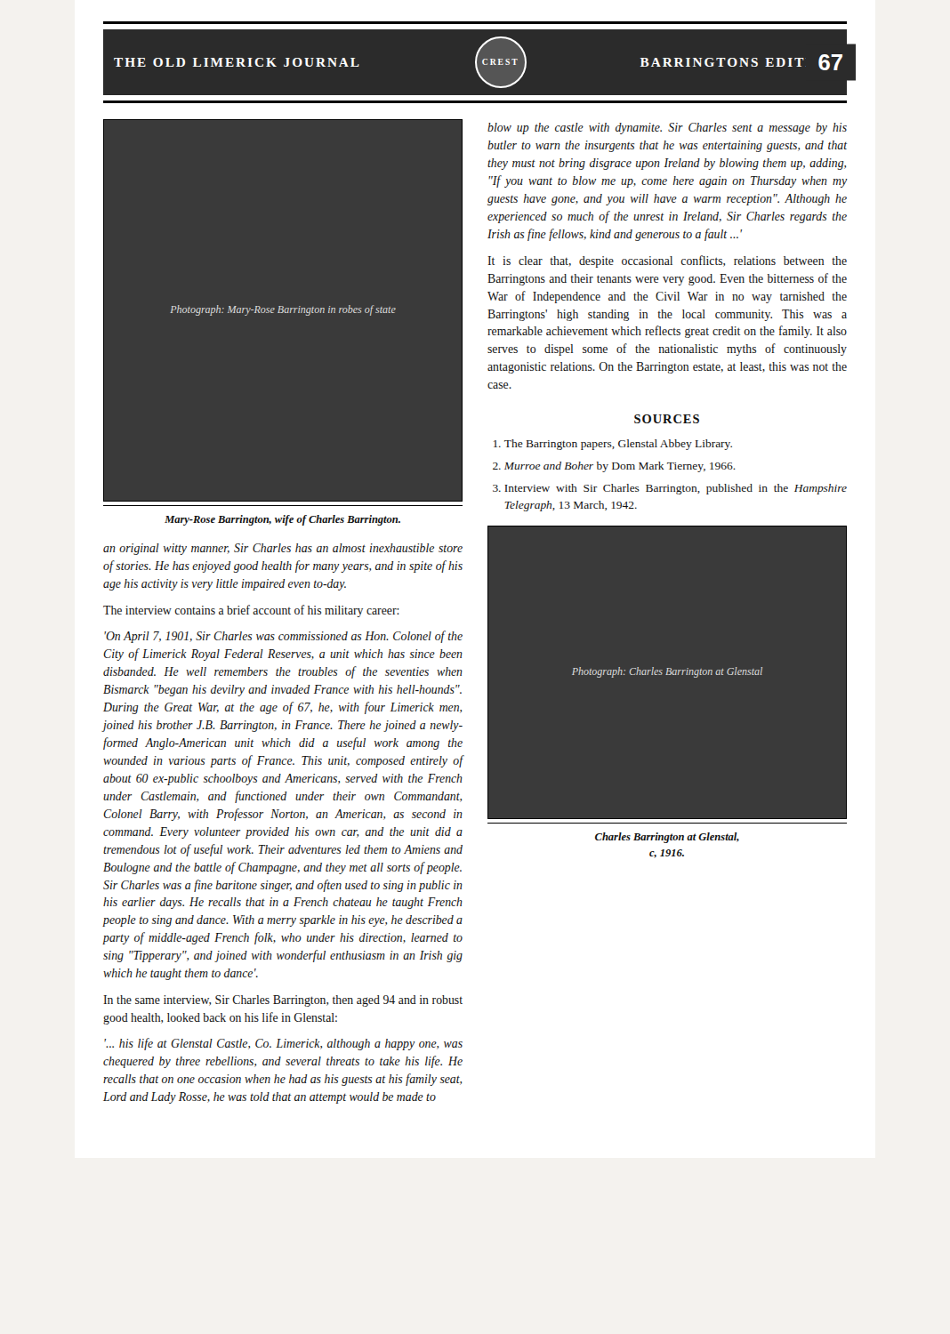The Old Limerick Journal CREST Barringtons Edition
67
Photograph: Mary-Rose Barrington in robes of state
Mary-Rose Barrington, wife of Charles Barrington.
an original witty manner, Sir Charles has an almost inexhaustible store of stories. He has enjoyed good health for many years, and in spite of his age his activity is very little impaired even to-day.
The interview contains a brief account of his military career:
'On April 7, 1901, Sir Charles was commissioned as Hon. Colonel of the City of Limerick Royal Federal Reserves, a unit which has since been disbanded. He well remembers the troubles of the seventies when Bismarck "began his devilry and invaded France with his hell-hounds". During the Great War, at the age of 67, he, with four Limerick men, joined his brother J.B. Barrington, in France. There he joined a newly-formed Anglo-American unit which did a useful work among the wounded in various parts of France. This unit, composed entirely of about 60 ex-public schoolboys and Americans, served with the French under Castlemain, and functioned under their own Commandant, Colonel Barry, with Professor Norton, an American, as second in command. Every volunteer provided his own car, and the unit did a tremendous lot of useful work. Their adventures led them to Amiens and Boulogne and the battle of Champagne, and they met all sorts of people. Sir Charles was a fine baritone singer, and often used to sing in public in his earlier days. He recalls that in a French chateau he taught French people to sing and dance. With a merry sparkle in his eye, he described a party of middle-aged French folk, who under his direction, learned to sing "Tipperary", and joined with wonderful enthusiasm in an Irish gig which he taught them to dance'.
In the same interview, Sir Charles Barrington, then aged 94 and in robust good health, looked back on his life in Glenstal:
'... his life at Glenstal Castle, Co. Limerick, although a happy one, was chequered by three rebellions, and several threats to take his life. He recalls that on one occasion when he had as his guests at his family seat, Lord and Lady Rosse, he was told that an attempt would be made to
blow up the castle with dynamite. Sir Charles sent a message by his butler to warn the insurgents that he was entertaining guests, and that they must not bring disgrace upon Ireland by blowing them up, adding, "If you want to blow me up, come here again on Thursday when my guests have gone, and you will have a warm reception". Although he experienced so much of the unrest in Ireland, Sir Charles regards the Irish as fine fellows, kind and generous to a fault ...'
It is clear that, despite occasional conflicts, relations between the Barringtons and their tenants were very good. Even the bitterness of the War of Independence and the Civil War in no way tarnished the Barringtons' high standing in the local community. This was a remarkable achievement which reflects great credit on the family. It also serves to dispel some of the nationalistic myths of continuously antagonistic relations. On the Barrington estate, at least, this was not the case.
Sources
The Barrington papers, Glenstal Abbey Library.
Murroe and Boher by Dom Mark Tierney, 1966.
Interview with Sir Charles Barrington, published in the Hampshire Telegraph, 13 March, 1942.
Photograph: Charles Barrington at Glenstal
Charles Barrington at Glenstal,
c, 1916.